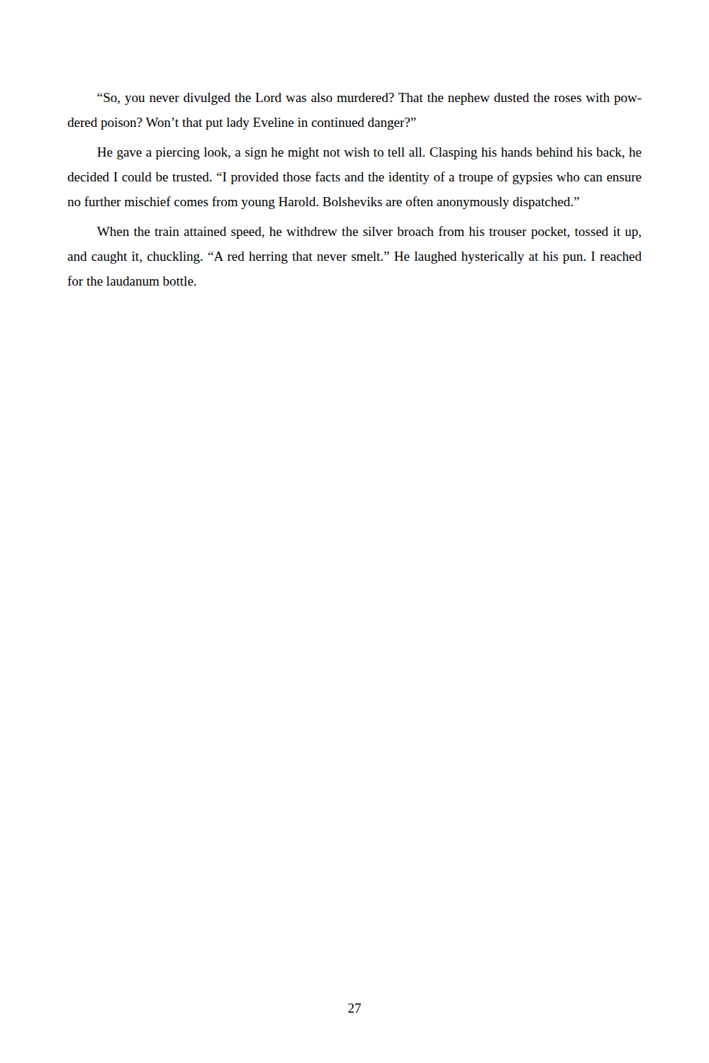“So, you never divulged the Lord was also murdered? That the nephew dusted the roses with powdered poison? Won’t that put lady Eveline in continued danger?”
He gave a piercing look, a sign he might not wish to tell all. Clasping his hands behind his back, he decided I could be trusted. “I provided those facts and the identity of a troupe of gypsies who can ensure no further mischief comes from young Harold. Bolsheviks are often anonymously dispatched.”
When the train attained speed, he withdrew the silver broach from his trouser pocket, tossed it up, and caught it, chuckling. “A red herring that never smelt.” He laughed hysterically at his pun. I reached for the laudanum bottle.
27